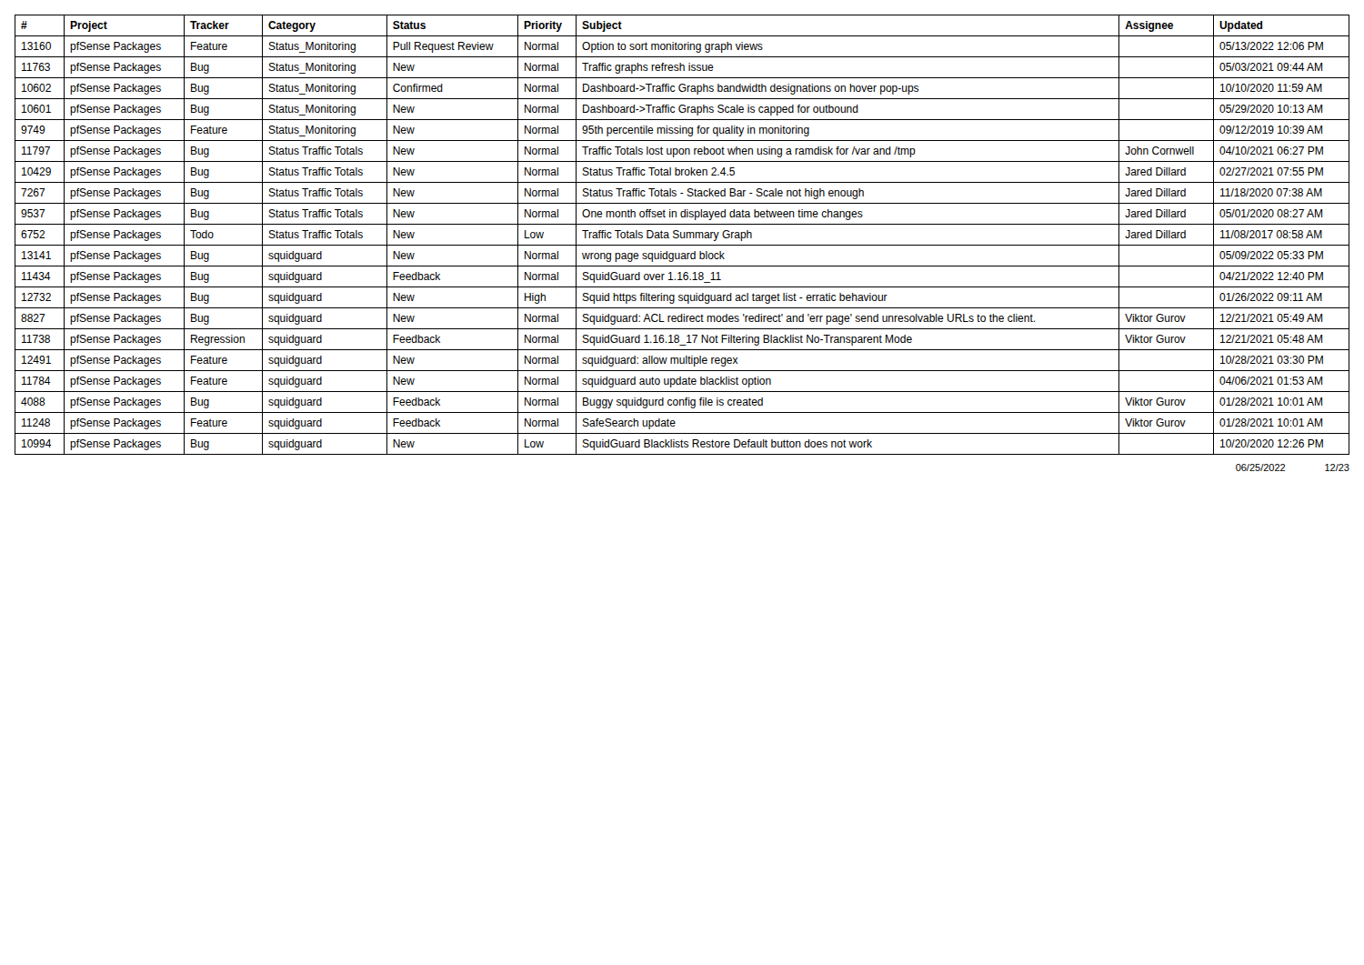| # | Project | Tracker | Category | Status | Priority | Subject | Assignee | Updated |
| --- | --- | --- | --- | --- | --- | --- | --- | --- |
| 13160 | pfSense Packages | Feature | Status_Monitoring | Pull Request Review | Normal | Option to sort monitoring graph views | | 05/13/2022 12:06 PM |
| 11763 | pfSense Packages | Bug | Status_Monitoring | New | Normal | Traffic graphs refresh issue | | 05/03/2021 09:44 AM |
| 10602 | pfSense Packages | Bug | Status_Monitoring | Confirmed | Normal | Dashboard->Traffic Graphs bandwidth designations on hover pop-ups | | 10/10/2020 11:59 AM |
| 10601 | pfSense Packages | Bug | Status_Monitoring | New | Normal | Dashboard->Traffic Graphs Scale is capped for outbound | | 05/29/2020 10:13 AM |
| 9749 | pfSense Packages | Feature | Status_Monitoring | New | Normal | 95th percentile missing for quality in monitoring | | 09/12/2019 10:39 AM |
| 11797 | pfSense Packages | Bug | Status Traffic Totals | New | Normal | Traffic Totals lost upon reboot when using a ramdisk for /var and /tmp | John Cornwell | 04/10/2021 06:27 PM |
| 10429 | pfSense Packages | Bug | Status Traffic Totals | New | Normal | Status Traffic Total broken 2.4.5 | Jared Dillard | 02/27/2021 07:55 PM |
| 7267 | pfSense Packages | Bug | Status Traffic Totals | New | Normal | Status Traffic Totals - Stacked Bar - Scale not high enough | Jared Dillard | 11/18/2020 07:38 AM |
| 9537 | pfSense Packages | Bug | Status Traffic Totals | New | Normal | One month offset in displayed data between time changes | Jared Dillard | 05/01/2020 08:27 AM |
| 6752 | pfSense Packages | Todo | Status Traffic Totals | New | Low | Traffic Totals Data Summary Graph | Jared Dillard | 11/08/2017 08:58 AM |
| 13141 | pfSense Packages | Bug | squidguard | New | Normal | wrong page squidguard block | | 05/09/2022 05:33 PM |
| 11434 | pfSense Packages | Bug | squidguard | Feedback | Normal | SquidGuard over 1.16.18_11 | | 04/21/2022 12:40 PM |
| 12732 | pfSense Packages | Bug | squidguard | New | High | Squid https filtering squidguard acl target list - erratic behaviour | | 01/26/2022 09:11 AM |
| 8827 | pfSense Packages | Bug | squidguard | New | Normal | Squidguard: ACL redirect modes 'redirect' and 'err page' send unresolvable URLs to the client. | Viktor Gurov | 12/21/2021 05:49 AM |
| 11738 | pfSense Packages | Regression | squidguard | Feedback | Normal | SquidGuard 1.16.18_17 Not Filtering Blacklist No-Transparent Mode | Viktor Gurov | 12/21/2021 05:48 AM |
| 12491 | pfSense Packages | Feature | squidguard | New | Normal | squidguard: allow multiple regex | | 10/28/2021 03:30 PM |
| 11784 | pfSense Packages | Feature | squidguard | New | Normal | squidguard auto update blacklist option | | 04/06/2021 01:53 AM |
| 4088 | pfSense Packages | Bug | squidguard | Feedback | Normal | Buggy squidgurd config file is created | Viktor Gurov | 01/28/2021 10:01 AM |
| 11248 | pfSense Packages | Feature | squidguard | Feedback | Normal | SafeSearch update | Viktor Gurov | 01/28/2021 10:01 AM |
| 10994 | pfSense Packages | Bug | squidguard | New | Low | SquidGuard Blacklists Restore Default button does not work | | 10/20/2020 12:26 PM |
06/25/2022 12/23